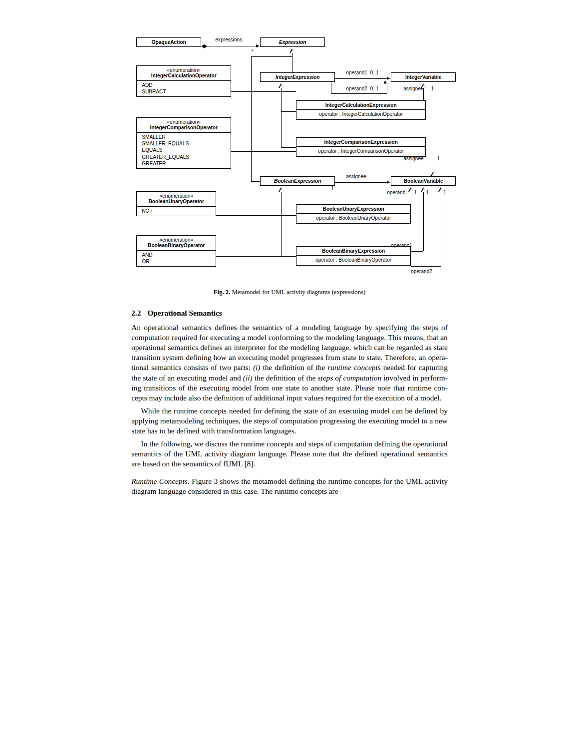OpaqueAction
Expression
expressions
*
«enumeration»
IntegerCalculationOperator
ADD
SUBRACT
«enumeration»
IntegerComparisonOperator
SMALLER
SMALLER_EQUALS
EQUALS
GREATER_EQUALS
GREATER
«enumeration»
BooleanUnaryOperator
NOT
«enumeration»
BooleanBinaryOperator
AND
OR
IntegerExpression
IntegerVariable
IntegerCalculationExpression
operator : IntegerCalculationOperator
IntegerComparisonExpression
operator : IntegerComparisonOperator
BooleanExpression
BooleanVariable
BooleanUnaryExpression
operator : BooleanUnaryOperator
BooleanBinaryExpression
operator : BooleanBinaryOperator
operand1 0..1
operand2 0..1
assignee
1
assignee
1
assignee
1
operand
1
1
operand1
1
operand2
Fig. 2. Metamodel for UML activity diagrams (expressions)
2.2 Operational Semantics
An operational semantics defines the semantics of a modeling language by specifying the steps of computation required for executing a model conforming to the modeling language. This means, that an operational semantics defines an interpreter for the modeling language, which can be regarded as state transition system defining how an executing model progresses from state to state. Therefore, an operational semantics consists of two parts: (i) the definition of the runtime concepts needed for capturing the state of an executing model and (ii) the definition of the steps of computation involved in performing transitions of the executing model from one state to another state. Please note that runtime concepts may include also the definition of additional input values required for the execution of a model.
While the runtime concepts needed for defining the state of an executing model can be defined by applying metamodeling techniques, the steps of computation progressing the executing model to a new state has to be defined with transformation languages.
In the following, we discuss the runtime concepts and steps of computation defining the operational semantics of the UML activity diagram language. Please note that the defined operational semantics are based on the semantics of fUML [8].
Runtime Concepts. Figure 3 shows the metamodel defining the runtime concepts for the UML activity diagram language considered in this case. The runtime concepts are